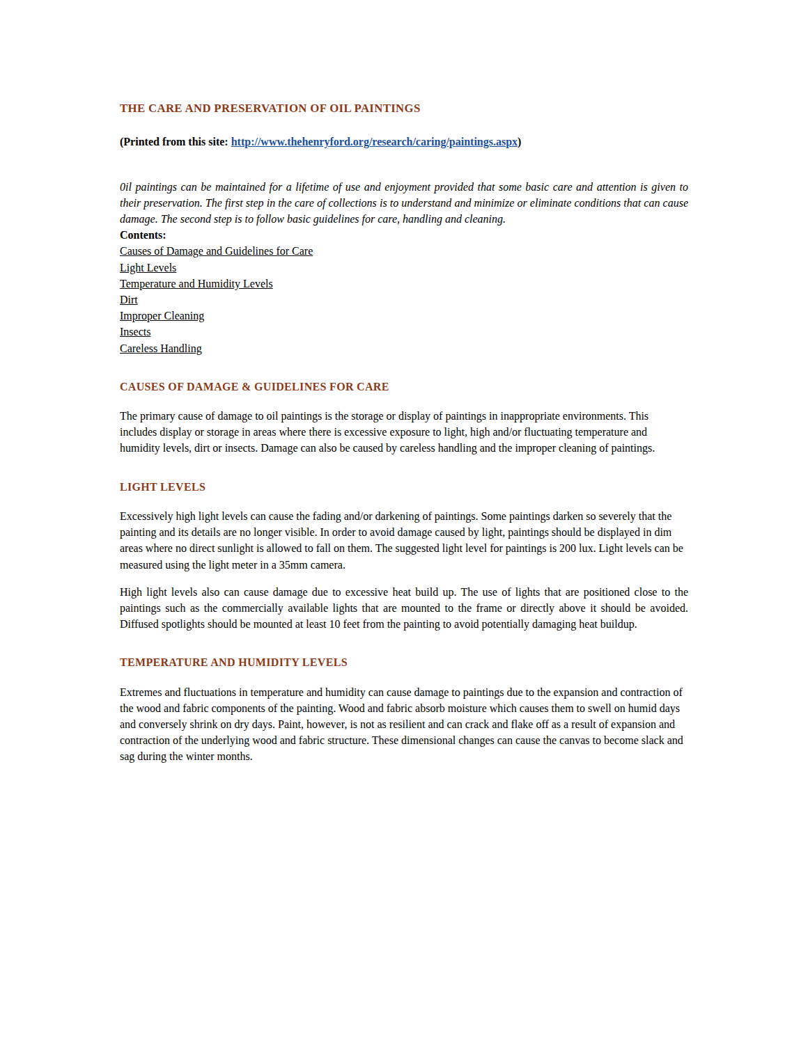THE CARE AND PRESERVATION OF OIL PAINTINGS
(Printed from this site: http://www.thehenryford.org/research/caring/paintings.aspx)
0il paintings can be maintained for a lifetime of use and enjoyment provided that some basic care and attention is given to their preservation. The first step in the care of collections is to understand and minimize or eliminate conditions that can cause damage. The second step is to follow basic guidelines for care, handling and cleaning.
Contents:
Causes of Damage and Guidelines for Care
Light Levels
Temperature and Humidity Levels
Dirt
Improper Cleaning
Insects
Careless Handling
CAUSES OF DAMAGE & GUIDELINES FOR CARE
The primary cause of damage to oil paintings is the storage or display of paintings in inappropriate environments. This includes display or storage in areas where there is excessive exposure to light, high and/or fluctuating temperature and humidity levels, dirt or insects. Damage can also be caused by careless handling and the improper cleaning of paintings.
LIGHT LEVELS
Excessively high light levels can cause the fading and/or darkening of paintings. Some paintings darken so severely that the painting and its details are no longer visible. In order to avoid damage caused by light, paintings should be displayed in dim areas where no direct sunlight is allowed to fall on them. The suggested light level for paintings is 200 lux. Light levels can be measured using the light meter in a 35mm camera.
High light levels also can cause damage due to excessive heat build up. The use of lights that are positioned close to the paintings such as the commercially available lights that are mounted to the frame or directly above it should be avoided. Diffused spotlights should be mounted at least 10 feet from the painting to avoid potentially damaging heat buildup.
TEMPERATURE AND HUMIDITY LEVELS
Extremes and fluctuations in temperature and humidity can cause damage to paintings due to the expansion and contraction of the wood and fabric components of the painting. Wood and fabric absorb moisture which causes them to swell on humid days and conversely shrink on dry days. Paint, however, is not as resilient and can crack and flake off as a result of expansion and contraction of the underlying wood and fabric structure. These dimensional changes can cause the canvas to become slack and sag during the winter months.